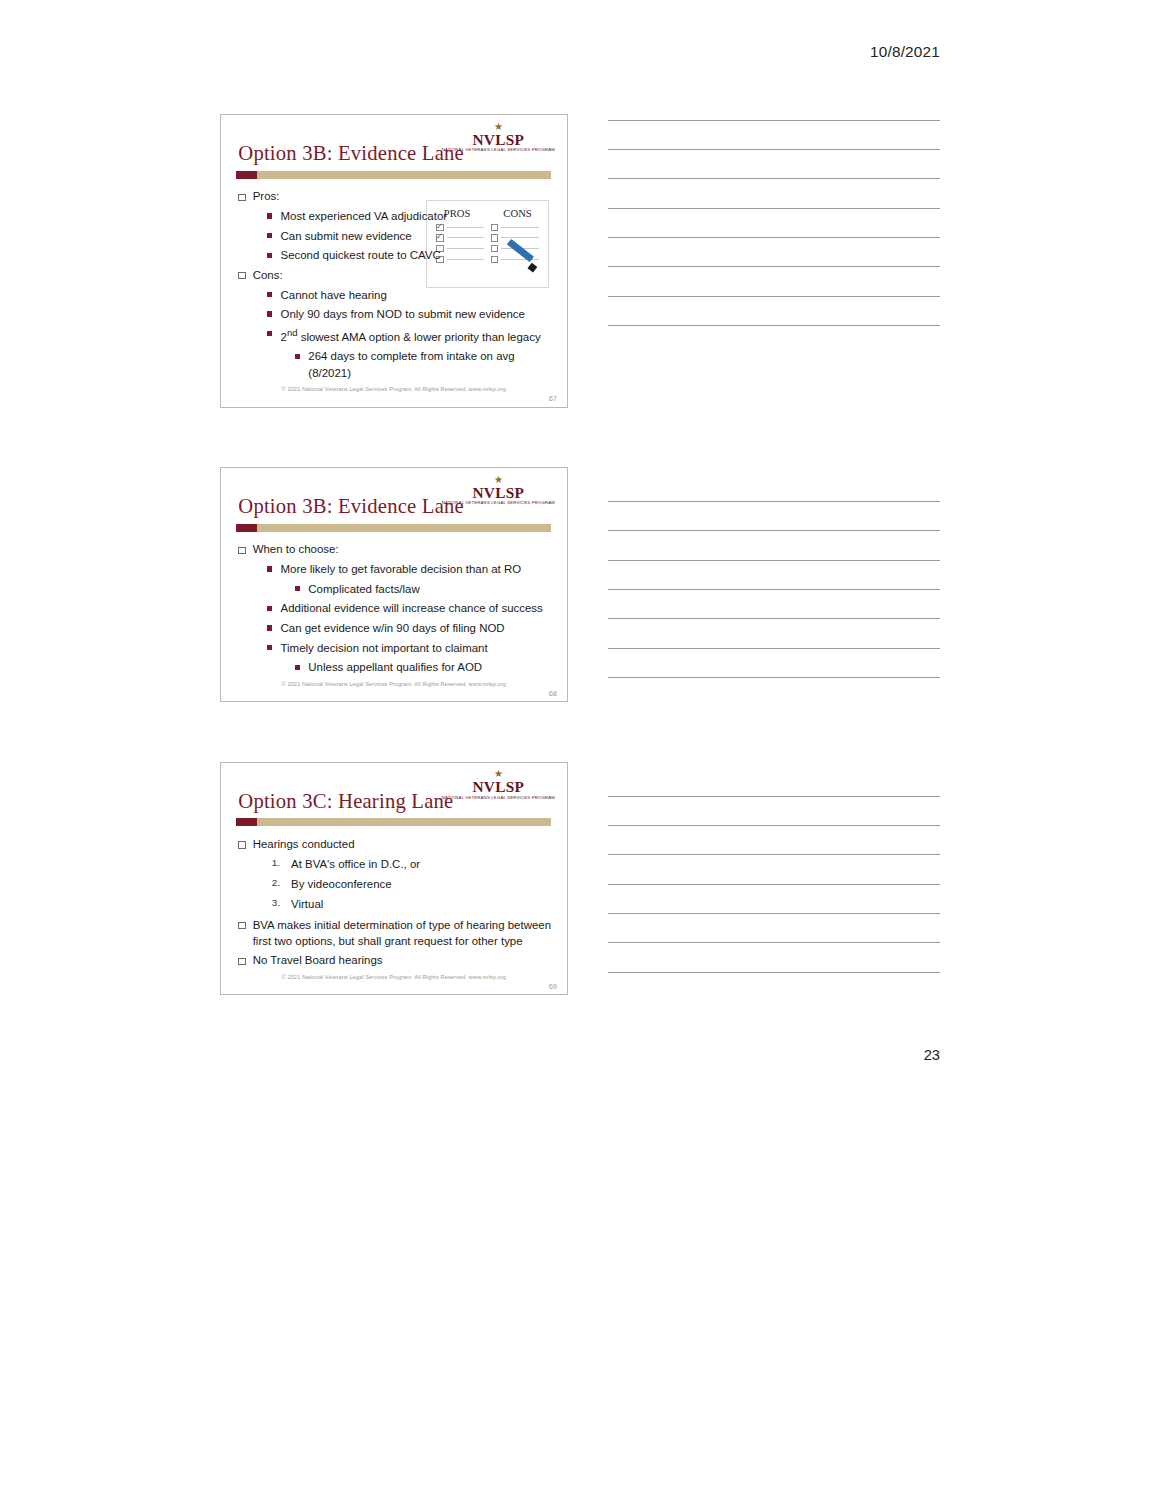10/8/2021
★
NVLSP
NATIONAL VETERANS LEGAL SERVICES PROGRAM
Option 3B: Evidence Lane
PROS CONS
Pros:
Most experienced VA adjudicator
Can submit new evidence
Second quickest route to CAVC
Cons:
Cannot have hearing
Only 90 days from NOD to submit new evidence
2nd slowest AMA option & lower priority than legacy
264 days to complete from intake on avg (8/2021)
© 2021 National Veterans Legal Services Program. All Rights Reserved. www.nvlsp.org
67
★
NVLSP
NATIONAL VETERANS LEGAL SERVICES PROGRAM
Option 3B: Evidence Lane
When to choose:
More likely to get favorable decision than at RO
Complicated facts/law
Additional evidence will increase chance of success
Can get evidence w/in 90 days of filing NOD
Timely decision not important to claimant
Unless appellant qualifies for AOD
© 2021 National Veterans Legal Services Program. All Rights Reserved. www.nvlsp.org
68
★
NVLSP
NATIONAL VETERANS LEGAL SERVICES PROGRAM
Option 3C: Hearing Lane
Hearings conducted
At BVA's office in D.C., or
By videoconference
Virtual
BVA makes initial determination of type of hearing between first two options, but shall grant request for other type
No Travel Board hearings
© 2021 National Veterans Legal Services Program. All Rights Reserved. www.nvlsp.org
69
23